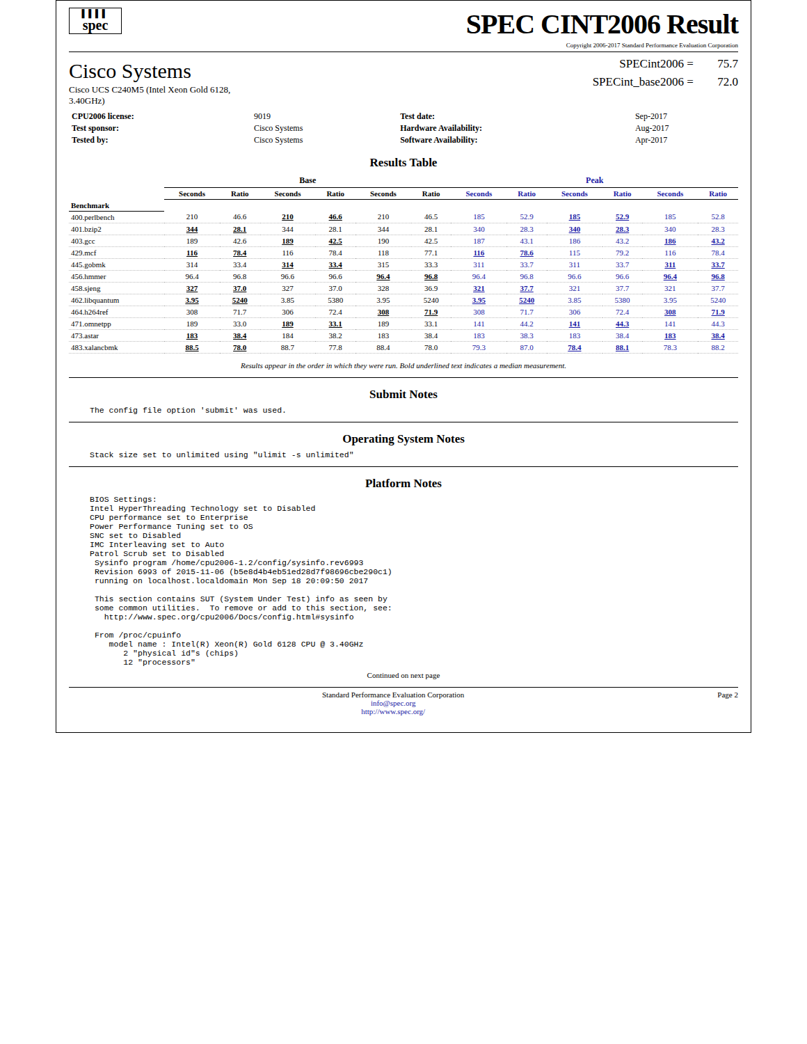▌▌▌▌
spec
SPEC CINT2006 Result
Copyright 2006-2017 Standard Performance Evaluation Corporation
Cisco Systems
Cisco UCS C240M5 (Intel Xeon Gold 6128,
3.40GHz)
SPECint2006 = 75.7
SPECint_base2006 = 72.0
| CPU2006 license: | 9019 | Test date: | Sep-2017 |
| Test sponsor: | Cisco Systems | Hardware Availability: | Aug-2017 |
| Tested by: | Cisco Systems | Software Availability: | Apr-2017 |
Results Table
| | Base | Peak |
| --- | --- | --- |
| Seconds | Ratio | Seconds | Ratio | Seconds | Ratio | Seconds | Ratio | Seconds | Ratio | Seconds | Ratio |
| Benchmark | |
| 400.perlbench | 210 | 46.6 | 210 | 46.6 | 210 | 46.5 | 185 | 52.9 | 185 | 52.9 | 185 | 52.8 |
| 401.bzip2 | 344 | 28.1 | 344 | 28.1 | 344 | 28.1 | 340 | 28.3 | 340 | 28.3 | 340 | 28.3 |
| 403.gcc | 189 | 42.6 | 189 | 42.5 | 190 | 42.5 | 187 | 43.1 | 186 | 43.2 | 186 | 43.2 |
| 429.mcf | 116 | 78.4 | 116 | 78.4 | 118 | 77.1 | 116 | 78.6 | 115 | 79.2 | 116 | 78.4 |
| 445.gobmk | 314 | 33.4 | 314 | 33.4 | 315 | 33.3 | 311 | 33.7 | 311 | 33.7 | 311 | 33.7 |
| 456.hmmer | 96.4 | 96.8 | 96.6 | 96.6 | 96.4 | 96.8 | 96.4 | 96.8 | 96.6 | 96.6 | 96.4 | 96.8 |
| 458.sjeng | 327 | 37.0 | 327 | 37.0 | 328 | 36.9 | 321 | 37.7 | 321 | 37.7 | 321 | 37.7 |
| 462.libquantum | 3.95 | 5240 | 3.85 | 5380 | 3.95 | 5240 | 3.95 | 5240 | 3.85 | 5380 | 3.95 | 5240 |
| 464.h264ref | 308 | 71.7 | 306 | 72.4 | 308 | 71.9 | 308 | 71.7 | 306 | 72.4 | 308 | 71.9 |
| 471.omnetpp | 189 | 33.0 | 189 | 33.1 | 189 | 33.1 | 141 | 44.2 | 141 | 44.3 | 141 | 44.3 |
| 473.astar | 183 | 38.4 | 184 | 38.2 | 183 | 38.4 | 183 | 38.3 | 183 | 38.4 | 183 | 38.4 |
| 483.xalancbmk | 88.5 | 78.0 | 88.7 | 77.8 | 88.4 | 78.0 | 79.3 | 87.0 | 78.4 | 88.1 | 78.3 | 88.2 |
Results appear in the order in which they were run. Bold underlined text indicates a median measurement.
Submit Notes
The config file option 'submit' was used.
Operating System Notes
Stack size set to unlimited using "ulimit -s unlimited"
Platform Notes
BIOS Settings: Intel HyperThreading Technology set to Disabled CPU performance set to Enterprise Power Performance Tuning set to OS SNC set to Disabled IMC Interleaving set to Auto Patrol Scrub set to Disabled Sysinfo program /home/cpu2006-1.2/config/sysinfo.rev6993 Revision 6993 of 2015-11-06 (b5e8d4b4eb51ed28d7f98696cbe290c1) running on localhost.localdomain Mon Sep 18 20:09:50 2017 This section contains SUT (System Under Test) info as seen by some common utilities. To remove or add to this section, see: http://www.spec.org/cpu2006/Docs/config.html#sysinfo From /proc/cpuinfo model name : Intel(R) Xeon(R) Gold 6128 CPU @ 3.40GHz 2 "physical id"s (chips) 12 "processors"
Continued on next page
Standard Performance Evaluation Corporation
info@spec.org
http://www.spec.org/
Page 2